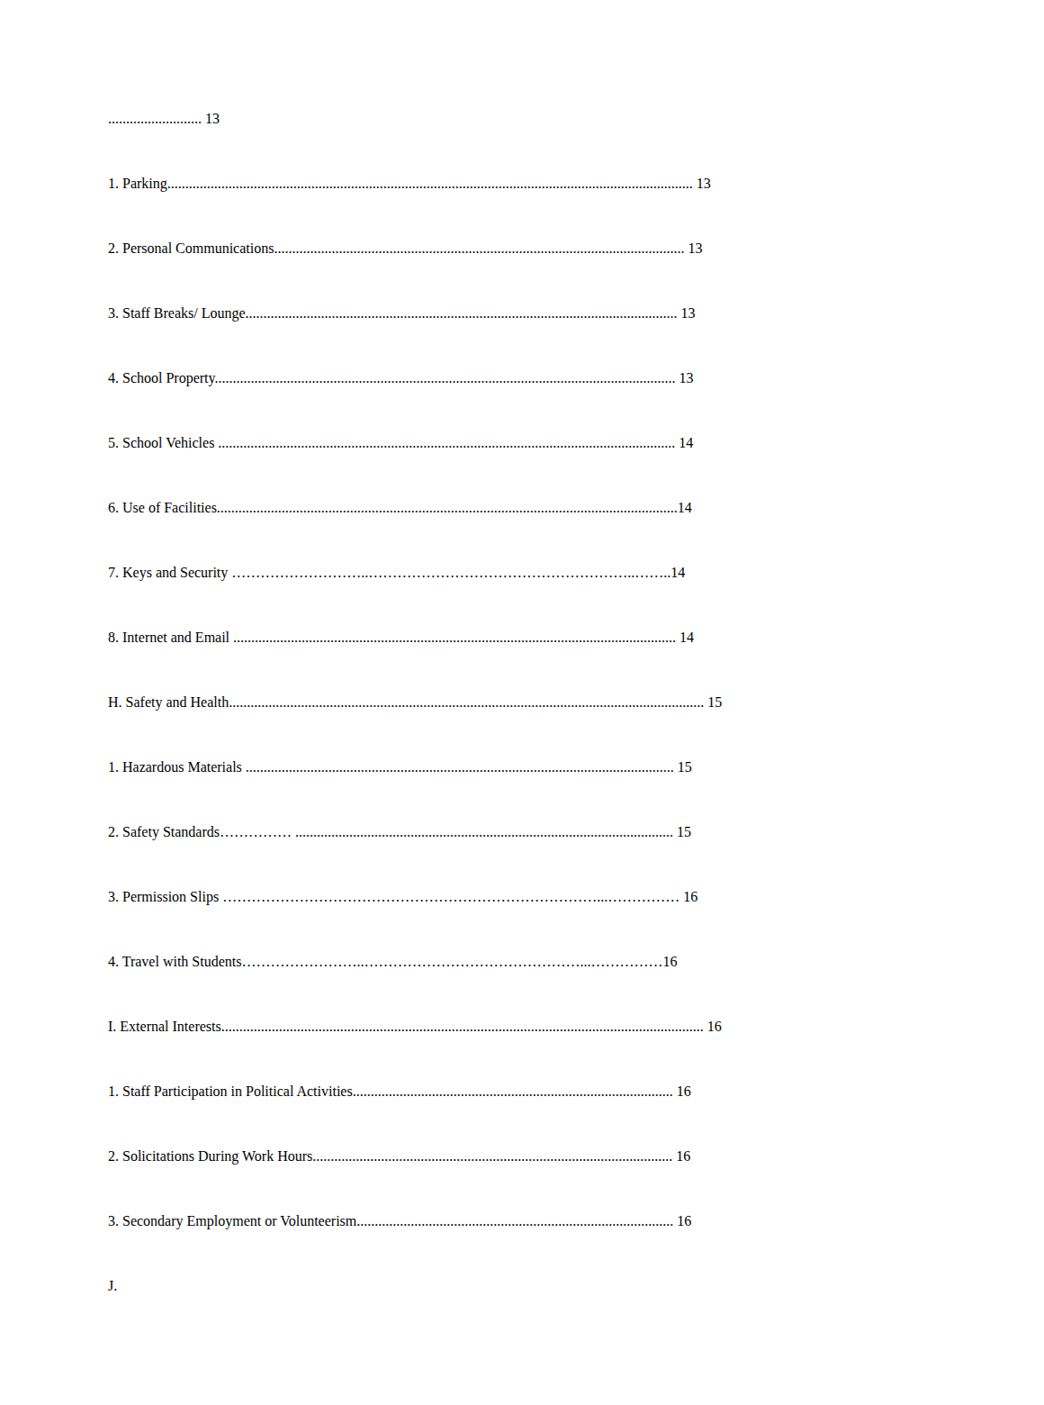.......................... 13
1. Parking.................................................................................................................................................. 13
2. Personal Communications.................................................................................................................. 13
3. Staff Breaks/ Lounge........................................................................................................................ 13
4. School Property................................................................................................................................ 13
5. School Vehicles ............................................................................................................................... 14
6. Use of Facilities................................................................................................................................14
7. Keys and Security ………………………..………………………………………………..……..14
8. Internet and Email ........................................................................................................................... 14
H. Safety and Health.................................................................................................................................... 15
1. Hazardous Materials ....................................................................................................................... 15
2. Safety Standards…………… ......................................................................................................... 15
3. Permission Slips ……………………………………………………………………...…………… 16
4. Travel with Students……………………..………………………………………...……………16
I. External Interests...................................................................................................................................... 16
1. Staff Participation in Political Activities......................................................................................... 16
2. Solicitations During Work Hours.................................................................................................... 16
3. Secondary Employment or Volunteerism........................................................................................ 16
J.